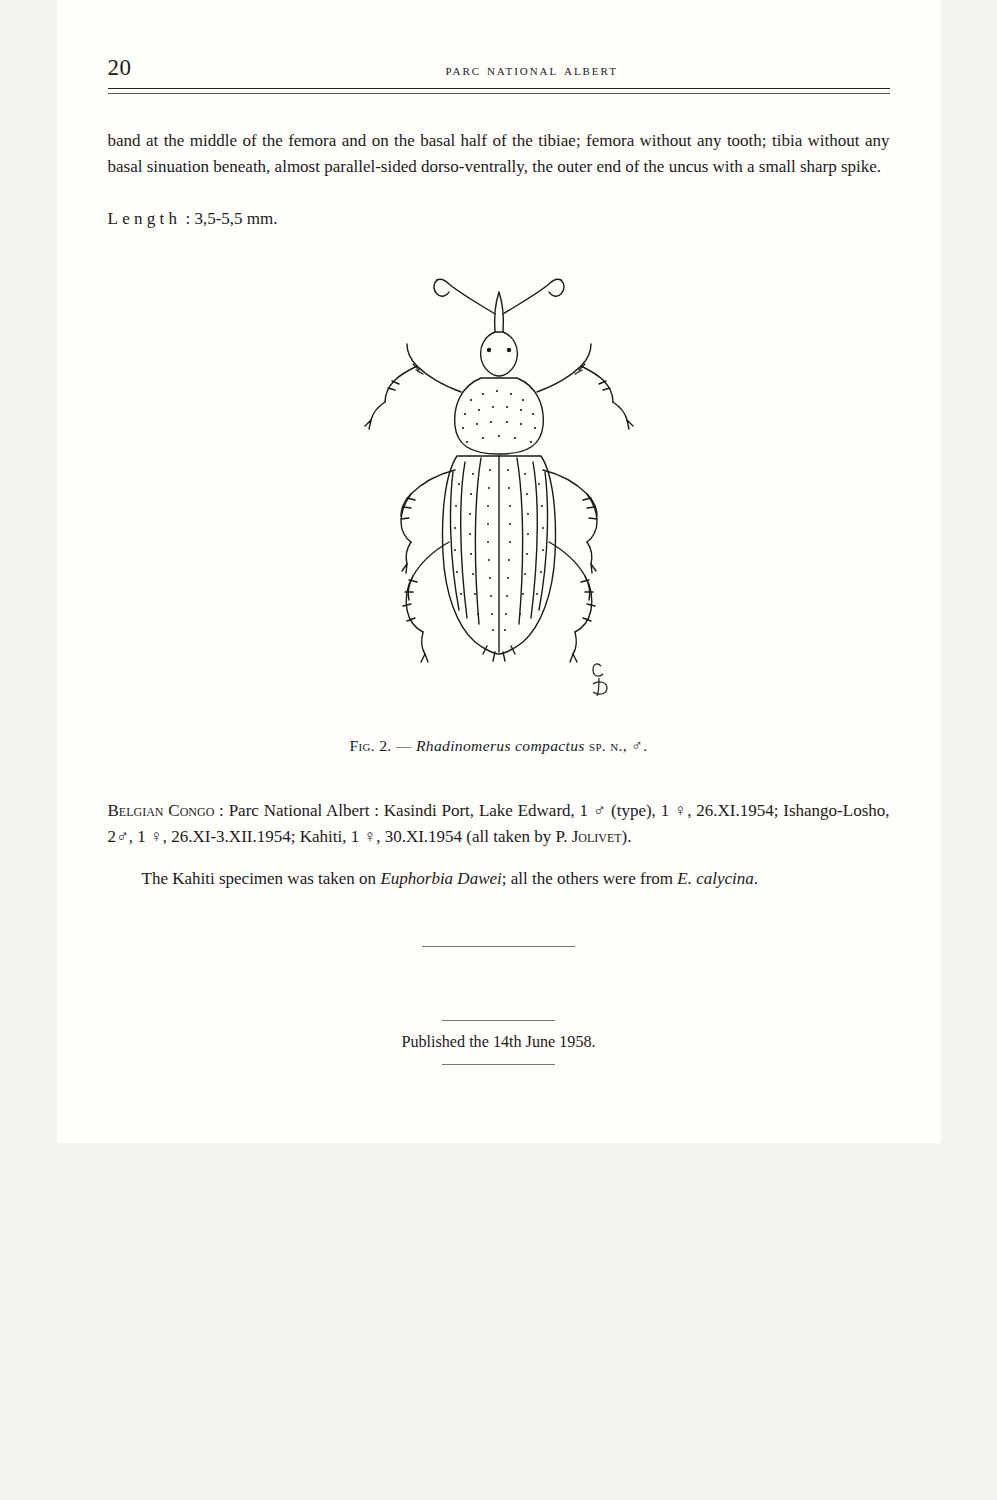20 Parc National Albert
band at the middle of the femora and on the basal half of the tibiae; femora without any tooth; tibia without any basal sinuation beneath, almost parallel-sided dorso-ventrally, the outer end of the uncus with a small sharp spike.
Length : 3,5-5,5 mm.
Fig. 2. — Rhadinomerus compactus sp. n., ♂.
Belgian Congo : Parc National Albert : Kasindi Port, Lake Edward, 1 ♂ (type), 1 ♀, 26.XI.1954; Ishango-Losho, 2♂, 1 ♀, 26.XI-3.XII.1954; Kahiti, 1 ♀, 30.XI.1954 (all taken by P. Jolivet).
The Kahiti specimen was taken on Euphorbia Dawei; all the others were from E. calycina.
Published the 14th June 1958.